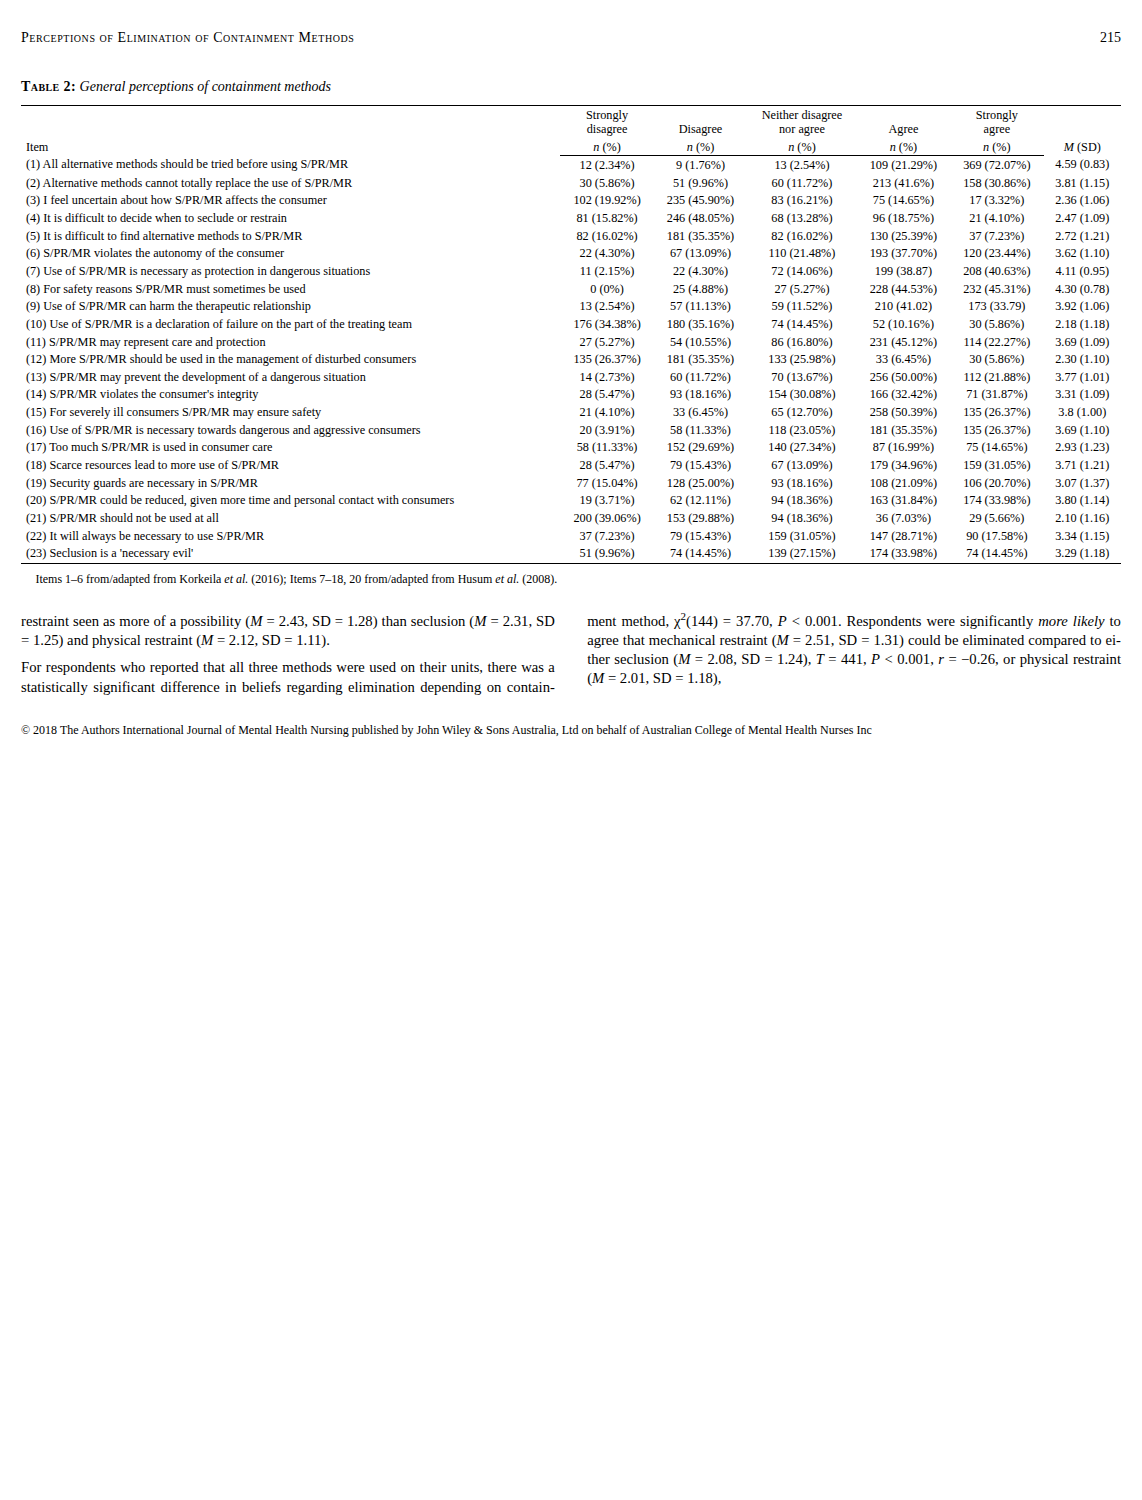Perceptions of Elimination of Containment Methods 215
Table 2: General perceptions of containment methods
| Item | Strongly disagree | Disagree | Neither disagree nor agree | Agree | Strongly agree | M (SD) |
| --- | --- | --- | --- | --- | --- | --- |
| n (%) | n (%) | n (%) | n (%) | n (%) |
| (1) All alternative methods should be tried before using S/PR/MR | 12 (2.34%) | 9 (1.76%) | 13 (2.54%) | 109 (21.29%) | 369 (72.07%) | 4.59 (0.83) |
| (2) Alternative methods cannot totally replace the use of S/PR/MR | 30 (5.86%) | 51 (9.96%) | 60 (11.72%) | 213 (41.6%) | 158 (30.86%) | 3.81 (1.15) |
| (3) I feel uncertain about how S/PR/MR affects the consumer | 102 (19.92%) | 235 (45.90%) | 83 (16.21%) | 75 (14.65%) | 17 (3.32%) | 2.36 (1.06) |
| (4) It is difficult to decide when to seclude or restrain | 81 (15.82%) | 246 (48.05%) | 68 (13.28%) | 96 (18.75%) | 21 (4.10%) | 2.47 (1.09) |
| (5) It is difficult to find alternative methods to S/PR/MR | 82 (16.02%) | 181 (35.35%) | 82 (16.02%) | 130 (25.39%) | 37 (7.23%) | 2.72 (1.21) |
| (6) S/PR/MR violates the autonomy of the consumer | 22 (4.30%) | 67 (13.09%) | 110 (21.48%) | 193 (37.70%) | 120 (23.44%) | 3.62 (1.10) |
| (7) Use of S/PR/MR is necessary as protection in dangerous situations | 11 (2.15%) | 22 (4.30%) | 72 (14.06%) | 199 (38.87) | 208 (40.63%) | 4.11 (0.95) |
| (8) For safety reasons S/PR/MR must sometimes be used | 0 (0%) | 25 (4.88%) | 27 (5.27%) | 228 (44.53%) | 232 (45.31%) | 4.30 (0.78) |
| (9) Use of S/PR/MR can harm the therapeutic relationship | 13 (2.54%) | 57 (11.13%) | 59 (11.52%) | 210 (41.02) | 173 (33.79) | 3.92 (1.06) |
| (10) Use of S/PR/MR is a declaration of failure on the part of the treating team | 176 (34.38%) | 180 (35.16%) | 74 (14.45%) | 52 (10.16%) | 30 (5.86%) | 2.18 (1.18) |
| (11) S/PR/MR may represent care and protection | 27 (5.27%) | 54 (10.55%) | 86 (16.80%) | 231 (45.12%) | 114 (22.27%) | 3.69 (1.09) |
| (12) More S/PR/MR should be used in the management of disturbed consumers | 135 (26.37%) | 181 (35.35%) | 133 (25.98%) | 33 (6.45%) | 30 (5.86%) | 2.30 (1.10) |
| (13) S/PR/MR may prevent the development of a dangerous situation | 14 (2.73%) | 60 (11.72%) | 70 (13.67%) | 256 (50.00%) | 112 (21.88%) | 3.77 (1.01) |
| (14) S/PR/MR violates the consumer's integrity | 28 (5.47%) | 93 (18.16%) | 154 (30.08%) | 166 (32.42%) | 71 (31.87%) | 3.31 (1.09) |
| (15) For severely ill consumers S/PR/MR may ensure safety | 21 (4.10%) | 33 (6.45%) | 65 (12.70%) | 258 (50.39%) | 135 (26.37%) | 3.8 (1.00) |
| (16) Use of S/PR/MR is necessary towards dangerous and aggressive consumers | 20 (3.91%) | 58 (11.33%) | 118 (23.05%) | 181 (35.35%) | 135 (26.37%) | 3.69 (1.10) |
| (17) Too much S/PR/MR is used in consumer care | 58 (11.33%) | 152 (29.69%) | 140 (27.34%) | 87 (16.99%) | 75 (14.65%) | 2.93 (1.23) |
| (18) Scarce resources lead to more use of S/PR/MR | 28 (5.47%) | 79 (15.43%) | 67 (13.09%) | 179 (34.96%) | 159 (31.05%) | 3.71 (1.21) |
| (19) Security guards are necessary in S/PR/MR | 77 (15.04%) | 128 (25.00%) | 93 (18.16%) | 108 (21.09%) | 106 (20.70%) | 3.07 (1.37) |
| (20) S/PR/MR could be reduced, given more time and personal contact with consumers | 19 (3.71%) | 62 (12.11%) | 94 (18.36%) | 163 (31.84%) | 174 (33.98%) | 3.80 (1.14) |
| (21) S/PR/MR should not be used at all | 200 (39.06%) | 153 (29.88%) | 94 (18.36%) | 36 (7.03%) | 29 (5.66%) | 2.10 (1.16) |
| (22) It will always be necessary to use S/PR/MR | 37 (7.23%) | 79 (15.43%) | 159 (31.05%) | 147 (28.71%) | 90 (17.58%) | 3.34 (1.15) |
| (23) Seclusion is a 'necessary evil' | 51 (9.96%) | 74 (14.45%) | 139 (27.15%) | 174 (33.98%) | 74 (14.45%) | 3.29 (1.18) |
Items 1–6 from/adapted from Korkeila et al. (2016); Items 7–18, 20 from/adapted from Husum et al. (2008).
restraint seen as more of a possibility (M = 2.43, SD = 1.28) than seclusion (M = 2.31, SD = 1.25) and physical restraint (M = 2.12, SD = 1.11).
For respondents who reported that all three methods were used on their units, there was a statistically significant difference in beliefs regarding elimination depending on containment method, χ2(144) = 37.70, P < 0.001. Respondents were significantly more likely to agree that mechanical restraint (M = 2.51, SD = 1.31) could be eliminated compared to either seclusion (M = 2.08, SD = 1.24), T = 441, P < 0.001, r = −0.26, or physical restraint (M = 2.01, SD = 1.18),
© 2018 The Authors International Journal of Mental Health Nursing published by John Wiley & Sons Australia, Ltd on behalf of Australian College of Mental Health Nurses Inc